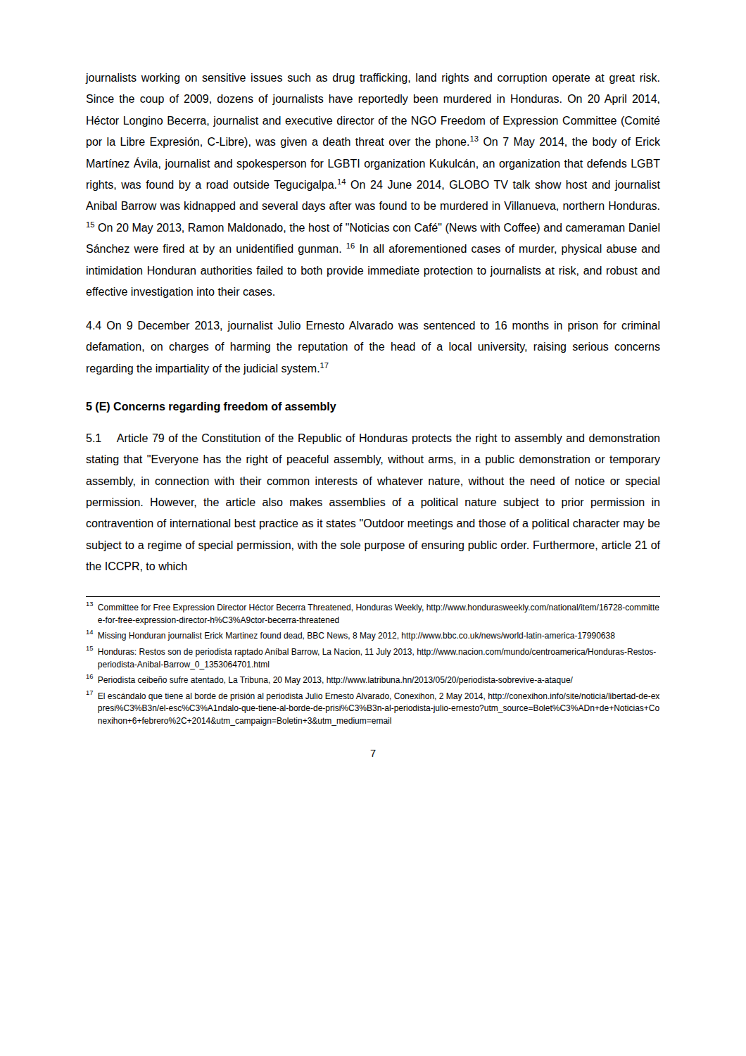journalists working on sensitive issues such as drug trafficking, land rights and corruption operate at great risk. Since the coup of 2009, dozens of journalists have reportedly been murdered in Honduras. On 20 April 2014, Héctor Longino Becerra, journalist and executive director of the NGO Freedom of Expression Committee (Comité por la Libre Expresión, C-Libre), was given a death threat over the phone.13 On 7 May 2014, the body of Erick Martínez Ávila, journalist and spokesperson for LGBTI organization Kukulcán, an organization that defends LGBT rights, was found by a road outside Tegucigalpa.14 On 24 June 2014, GLOBO TV talk show host and journalist Anibal Barrow was kidnapped and several days after was found to be murdered in Villanueva, northern Honduras. 15 On 20 May 2013, Ramon Maldonado, the host of "Noticias con Café" (News with Coffee) and cameraman Daniel Sánchez were fired at by an unidentified gunman. 16 In all aforementioned cases of murder, physical abuse and intimidation Honduran authorities failed to both provide immediate protection to journalists at risk, and robust and effective investigation into their cases.
4.4 On 9 December 2013, journalist Julio Ernesto Alvarado was sentenced to 16 months in prison for criminal defamation, on charges of harming the reputation of the head of a local university, raising serious concerns regarding the impartiality of the judicial system.17
5 (E) Concerns regarding freedom of assembly
5.1 Article 79 of the Constitution of the Republic of Honduras protects the right to assembly and demonstration stating that "Everyone has the right of peaceful assembly, without arms, in a public demonstration or temporary assembly, in connection with their common interests of whatever nature, without the need of notice or special permission. However, the article also makes assemblies of a political nature subject to prior permission in contravention of international best practice as it states "Outdoor meetings and those of a political character may be subject to a regime of special permission, with the sole purpose of ensuring public order. Furthermore, article 21 of the ICCPR, to which
Committee for Free Expression Director Héctor Becerra Threatened, Honduras Weekly, http://www.hondurasweekly.com/national/item/16728-committee-for-free-expression-director-h%C3%A9ctor-becerra-threatened
Missing Honduran journalist Erick Martinez found dead, BBC News, 8 May 2012, http://www.bbc.co.uk/news/world-latin-america-17990638
Honduras: Restos son de periodista raptado Aníbal Barrow, La Nacion, 11 July 2013, http://www.nacion.com/mundo/centroamerica/Honduras-Restos-periodista-Anibal-Barrow_0_1353064701.html
Periodista ceibeño sufre atentado, La Tribuna, 20 May 2013, http://www.latribuna.hn/2013/05/20/periodista-sobrevive-a-ataque/
El escándalo que tiene al borde de prisión al periodista Julio Ernesto Alvarado, Conexihon, 2 May 2014, http://conexihon.info/site/noticia/libertad-de-expresi%C3%B3n/el-esc%C3%A1ndalo-que-tiene-al-borde-de-prisi%C3%B3n-al-periodista-julio-ernesto?utm_source=Bolet%C3%ADn+de+Noticias+Conexihon+6+febrero%2C+2014&utm_campaign=Boletin+3&utm_medium=email
7